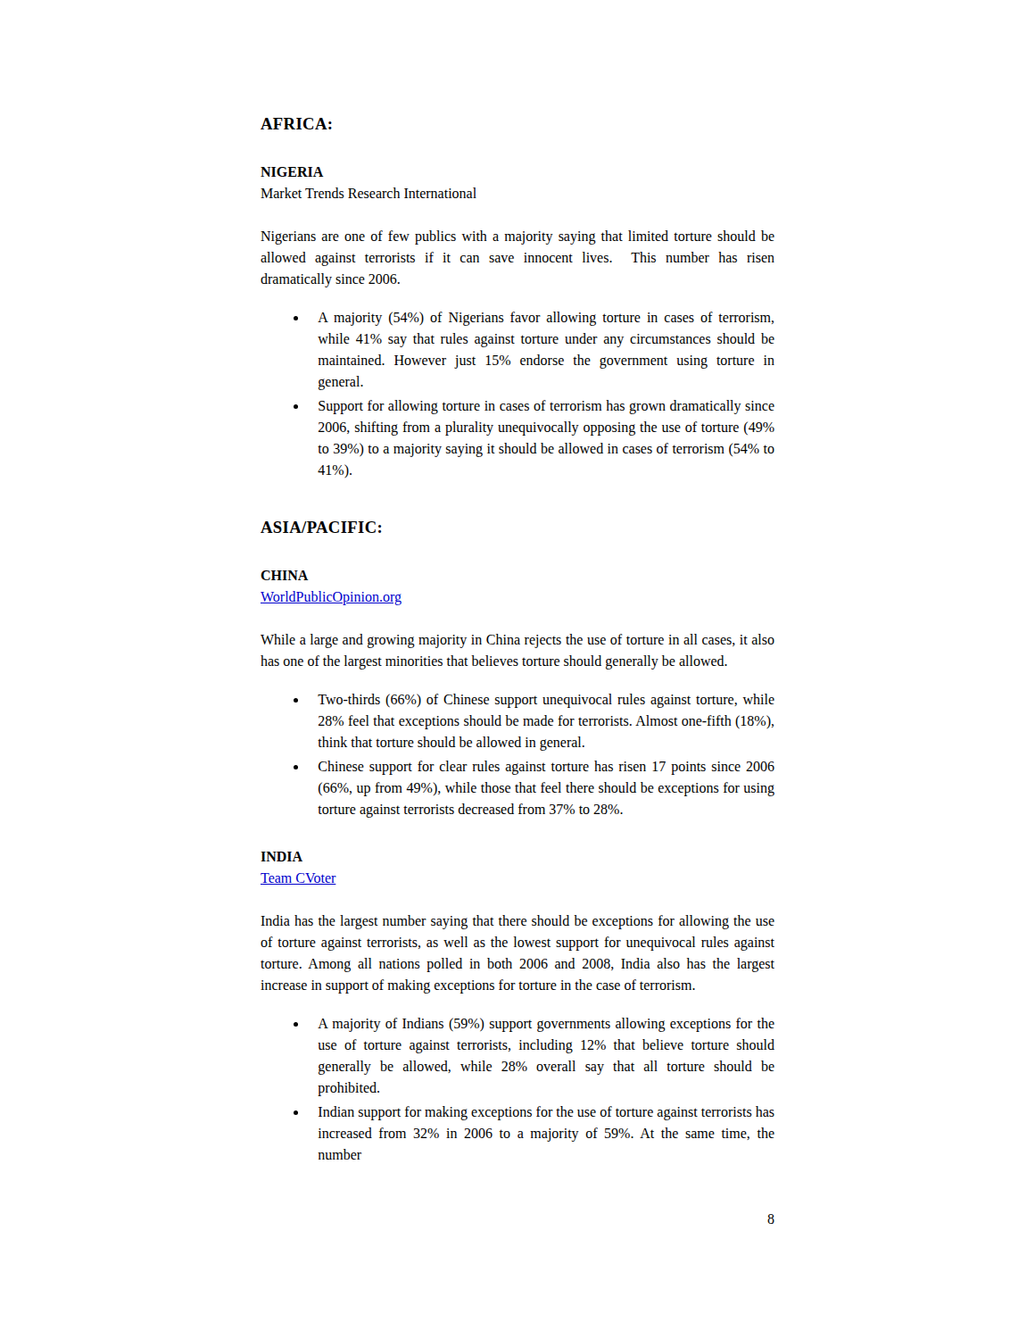AFRICA:
NIGERIA
Market Trends Research International
Nigerians are one of few publics with a majority saying that limited torture should be allowed against terrorists if it can save innocent lives. This number has risen dramatically since 2006.
A majority (54%) of Nigerians favor allowing torture in cases of terrorism, while 41% say that rules against torture under any circumstances should be maintained. However just 15% endorse the government using torture in general.
Support for allowing torture in cases of terrorism has grown dramatically since 2006, shifting from a plurality unequivocally opposing the use of torture (49% to 39%) to a majority saying it should be allowed in cases of terrorism (54% to 41%).
ASIA/PACIFIC:
CHINA
WorldPublicOpinion.org
While a large and growing majority in China rejects the use of torture in all cases, it also has one of the largest minorities that believes torture should generally be allowed.
Two-thirds (66%) of Chinese support unequivocal rules against torture, while 28% feel that exceptions should be made for terrorists. Almost one-fifth (18%), think that torture should be allowed in general.
Chinese support for clear rules against torture has risen 17 points since 2006 (66%, up from 49%), while those that feel there should be exceptions for using torture against terrorists decreased from 37% to 28%.
INDIA
Team CVoter
India has the largest number saying that there should be exceptions for allowing the use of torture against terrorists, as well as the lowest support for unequivocal rules against torture. Among all nations polled in both 2006 and 2008, India also has the largest increase in support of making exceptions for torture in the case of terrorism.
A majority of Indians (59%) support governments allowing exceptions for the use of torture against terrorists, including 12% that believe torture should generally be allowed, while 28% overall say that all torture should be prohibited.
Indian support for making exceptions for the use of torture against terrorists has increased from 32% in 2006 to a majority of 59%. At the same time, the number
8